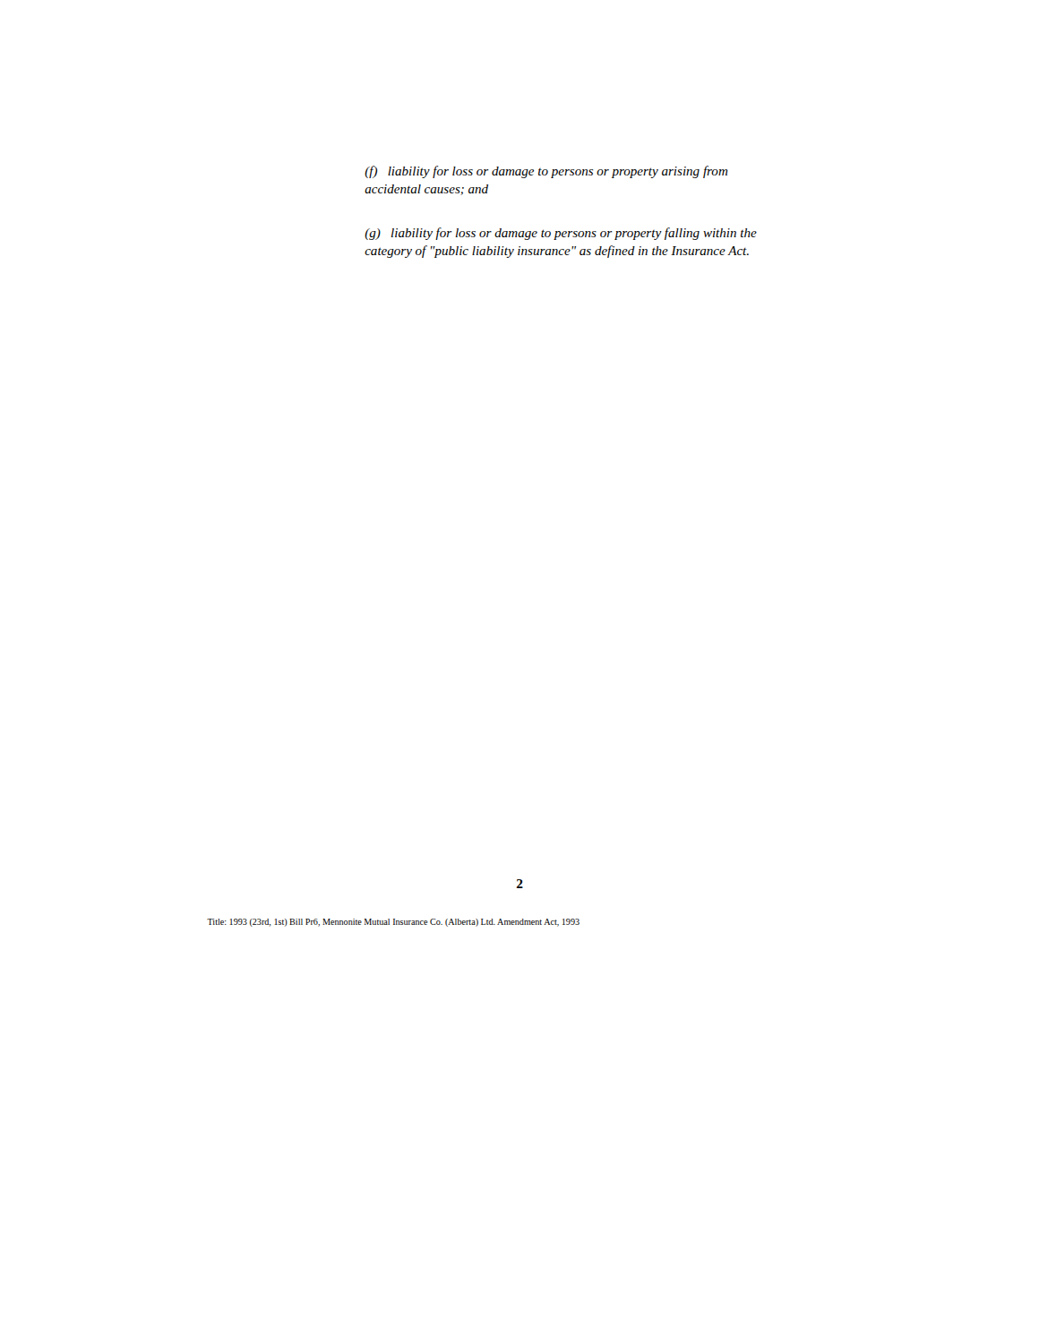(f) liability for loss or damage to persons or property arising from accidental causes; and
(g) liability for loss or damage to persons or property falling within the category of "public liability insurance" as defined in the Insurance Act.
2
Title: 1993 (23rd, 1st) Bill Pr6, Mennonite Mutual Insurance Co. (Alberta) Ltd. Amendment Act, 1993